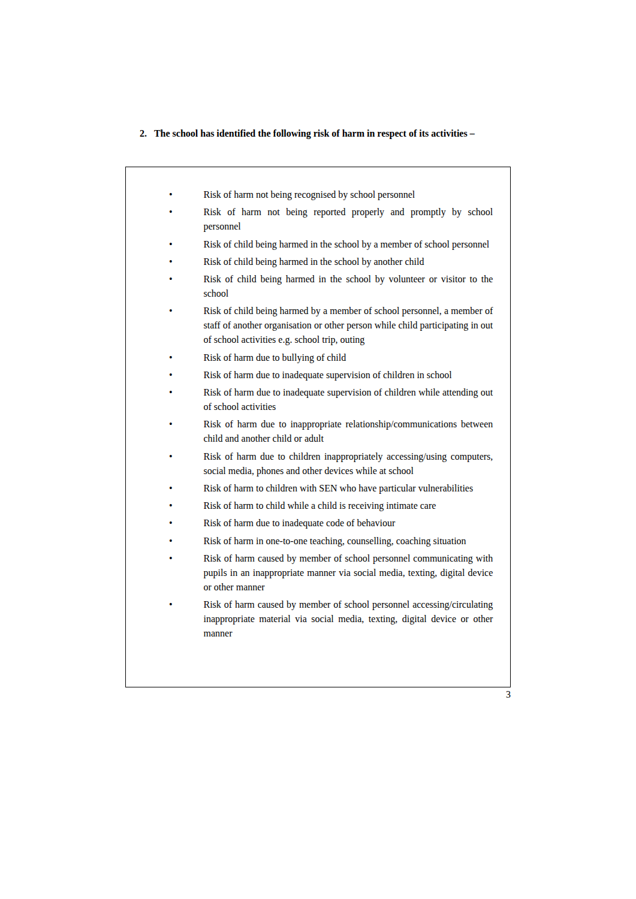2. The school has identified the following risk of harm in respect of its activities –
Risk of harm not being recognised by school personnel
Risk of harm not being reported properly and promptly by school personnel
Risk of child being harmed in the school by a member of school personnel
Risk of child being harmed in the school by another child
Risk of child being harmed in the school by volunteer or visitor to the school
Risk of child being harmed by a member of school personnel, a member of staff of another organisation or other person while child participating in out of school activities e.g. school trip, outing
Risk of harm due to bullying of child
Risk of harm due to inadequate supervision of children in school
Risk of harm due to inadequate supervision of children while attending out of school activities
Risk of harm due to inappropriate relationship/communications between child and another child or adult
Risk of harm due to children inappropriately accessing/using computers, social media, phones and other devices while at school
Risk of harm to children with SEN who have particular vulnerabilities
Risk of harm to child while a child is receiving intimate care
Risk of harm due to inadequate code of behaviour
Risk of harm in one-to-one teaching, counselling, coaching situation
Risk of harm caused by member of school personnel communicating with pupils in an inappropriate manner via social media, texting, digital device or other manner
Risk of harm caused by member of school personnel accessing/circulating inappropriate material via social media, texting, digital device or other manner
3